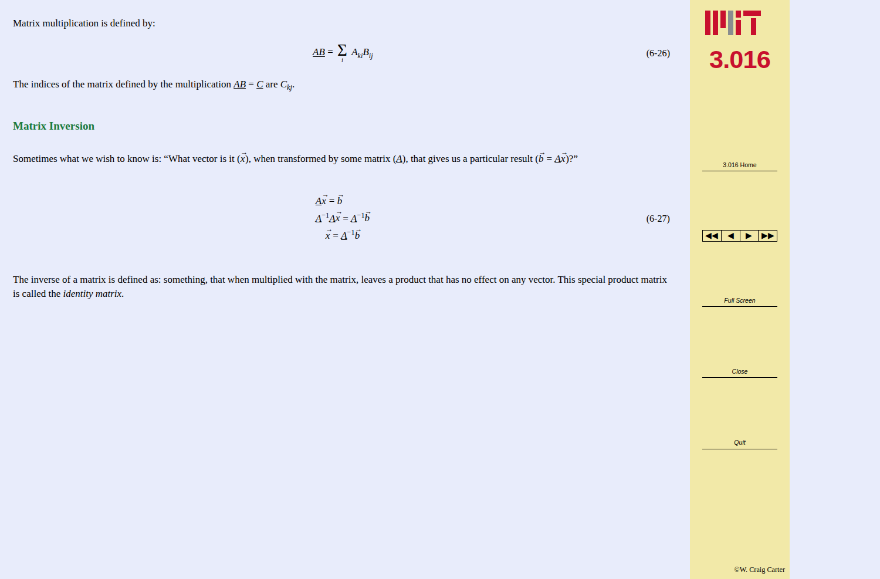Matrix multiplication is defined by:
AB = Σi AkiBij (6-26)
The indices of the matrix defined by the multiplication AB = C are Ckj.
Matrix Inversion
Sometimes what we wish to know is: “What vector is it (x), when transformed by some matrix (A), that gives us a particular result (b = Ax)?”
Ax = b A−1Ax = A−1b x = A−1b (6-27)
The inverse of a matrix is defined as: something, that when multiplied with the matrix, leaves a product that has no effect on any vector. This special product matrix is called the identity matrix.
3.016
3.016 Home
◀◀ ◀ ▶ ▶▶
Full Screen
Close
Quit
©W. Craig Carter